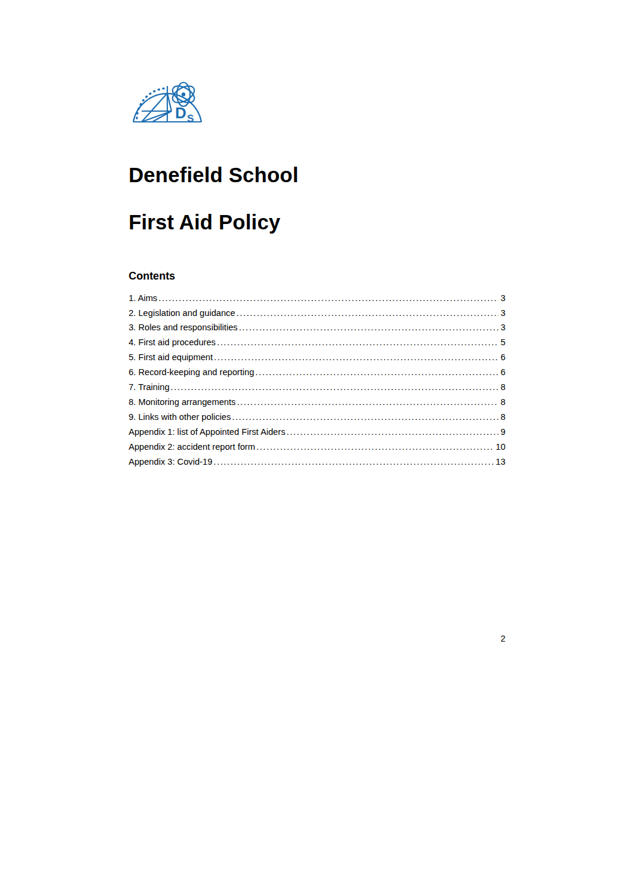D S
Denefield School
First Aid Policy
Contents
1. Aims .................................................................................................................................. 3
2. Legislation and guidance ....................................................................................................... 3
3. Roles and responsibilities ....................................................................................................... 3
4. First aid procedures .............................................................................................................. 5
5. First aid equipment .............................................................................................................. 6
6. Record-keeping and reporting ............................................................................................. 6
7. Training .............................................................................................................................. 8
8. Monitoring arrangements ...................................................................................................... 8
9. Links with other policies ......................................................................................................... 8
Appendix 1: list of Appointed First Aiders ................................................................................. 9
Appendix 2: accident report form ........................................................................................... 10
Appendix 3: Covid-19 ........................................................................................................... 13
2